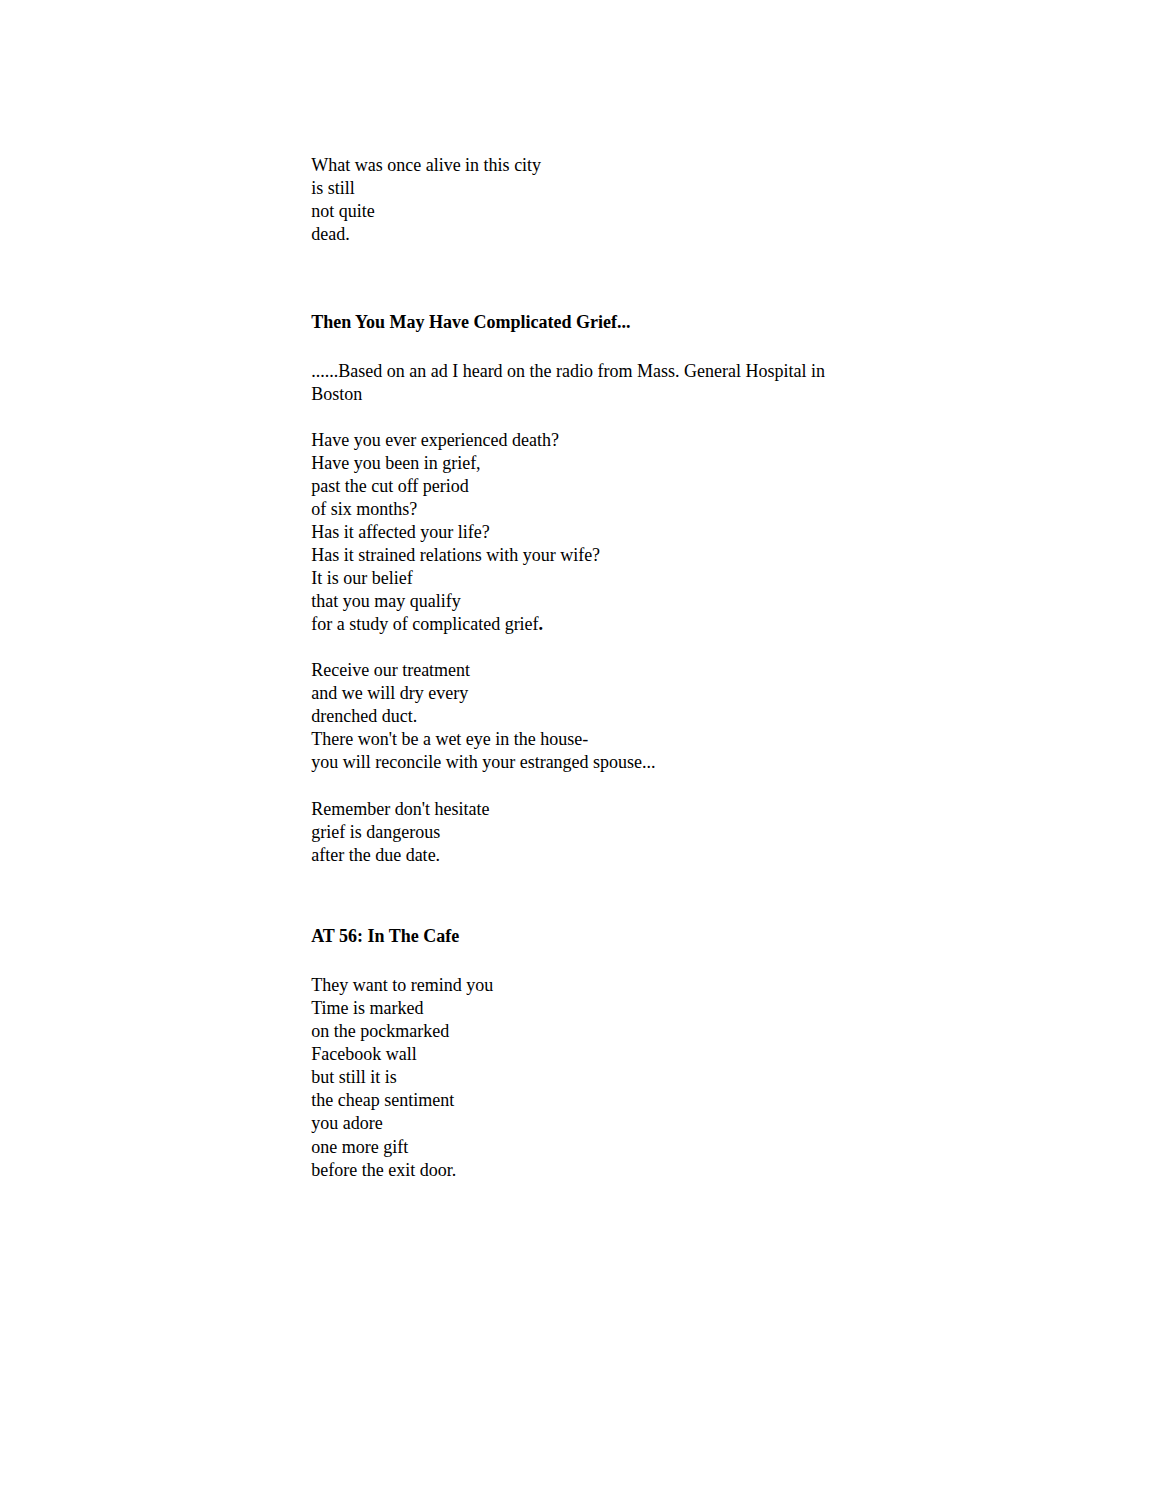What was once alive in this city
is still
not quite
dead.
Then You May Have Complicated Grief...
......Based on an ad I heard on the radio from Mass. General Hospital in Boston
Have you ever experienced death?
Have you been in grief,
past the cut off period
of six months?
Has it affected your life?
Has it strained relations with your wife?
It is our belief
that you may qualify
for a study of complicated grief.
Receive our treatment
and we will dry every
drenched duct.
There won't be a wet eye in the house-
you will reconcile with your estranged spouse...
Remember don't hesitate
grief is dangerous
after the due date.
AT 56: In The Cafe
They want to remind you
Time is marked
on the pockmarked
Facebook wall
but still it is
the cheap sentiment
you adore
one more gift
before the exit door.